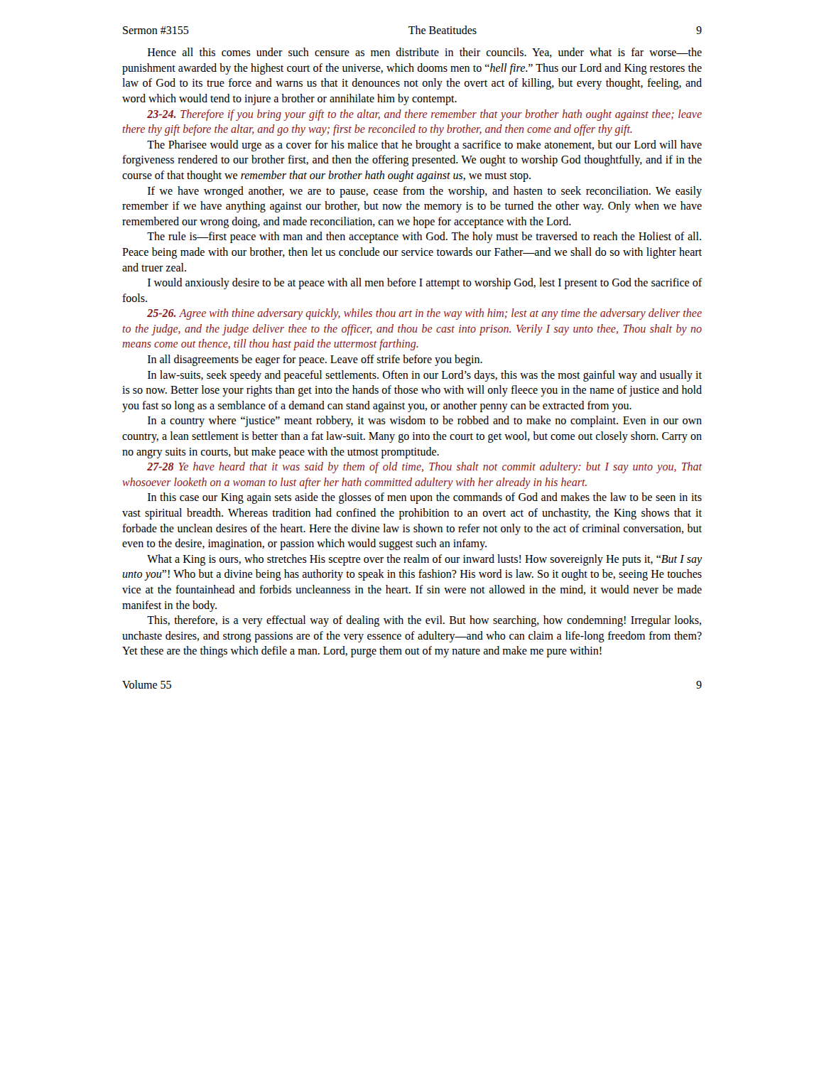Sermon #3155 The Beatitudes 9
Hence all this comes under such censure as men distribute in their councils. Yea, under what is far worse—the punishment awarded by the highest court of the universe, which dooms men to “hell fire.” Thus our Lord and King restores the law of God to its true force and warns us that it denounces not only the overt act of killing, but every thought, feeling, and word which would tend to injure a brother or annihilate him by contempt.
23-24. Therefore if you bring your gift to the altar, and there remember that your brother hath ought against thee; leave there thy gift before the altar, and go thy way; first be reconciled to thy brother, and then come and offer thy gift.
The Pharisee would urge as a cover for his malice that he brought a sacrifice to make atonement, but our Lord will have forgiveness rendered to our brother first, and then the offering presented. We ought to worship God thoughtfully, and if in the course of that thought we remember that our brother hath ought against us, we must stop.
If we have wronged another, we are to pause, cease from the worship, and hasten to seek reconciliation. We easily remember if we have anything against our brother, but now the memory is to be turned the other way. Only when we have remembered our wrong doing, and made reconciliation, can we hope for acceptance with the Lord.
The rule is—first peace with man and then acceptance with God. The holy must be traversed to reach the Holiest of all. Peace being made with our brother, then let us conclude our service towards our Father—and we shall do so with lighter heart and truer zeal.
I would anxiously desire to be at peace with all men before I attempt to worship God, lest I present to God the sacrifice of fools.
25-26. Agree with thine adversary quickly, whiles thou art in the way with him; lest at any time the adversary deliver thee to the judge, and the judge deliver thee to the officer, and thou be cast into prison. Verily I say unto thee, Thou shalt by no means come out thence, till thou hast paid the uttermost farthing.
In all disagreements be eager for peace. Leave off strife before you begin.
In law-suits, seek speedy and peaceful settlements. Often in our Lord’s days, this was the most gainful way and usually it is so now. Better lose your rights than get into the hands of those who with will only fleece you in the name of justice and hold you fast so long as a semblance of a demand can stand against you, or another penny can be extracted from you.
In a country where “justice” meant robbery, it was wisdom to be robbed and to make no complaint. Even in our own country, a lean settlement is better than a fat law-suit. Many go into the court to get wool, but come out closely shorn. Carry on no angry suits in courts, but make peace with the utmost promptitude.
27-28 Ye have heard that it was said by them of old time, Thou shalt not commit adultery: but I say unto you, That whosoever looketh on a woman to lust after her hath committed adultery with her already in his heart.
In this case our King again sets aside the glosses of men upon the commands of God and makes the law to be seen in its vast spiritual breadth. Whereas tradition had confined the prohibition to an overt act of unchastity, the King shows that it forbade the unclean desires of the heart. Here the divine law is shown to refer not only to the act of criminal conversation, but even to the desire, imagination, or passion which would suggest such an infamy.
What a King is ours, who stretches His sceptre over the realm of our inward lusts! How sovereignly He puts it, “But I say unto you”! Who but a divine being has authority to speak in this fashion? His word is law. So it ought to be, seeing He touches vice at the fountainhead and forbids uncleanness in the heart. If sin were not allowed in the mind, it would never be made manifest in the body.
This, therefore, is a very effectual way of dealing with the evil. But how searching, how condemning! Irregular looks, unchaste desires, and strong passions are of the very essence of adultery—and who can claim a life-long freedom from them? Yet these are the things which defile a man. Lord, purge them out of my nature and make me pure within!
Volume 55 9